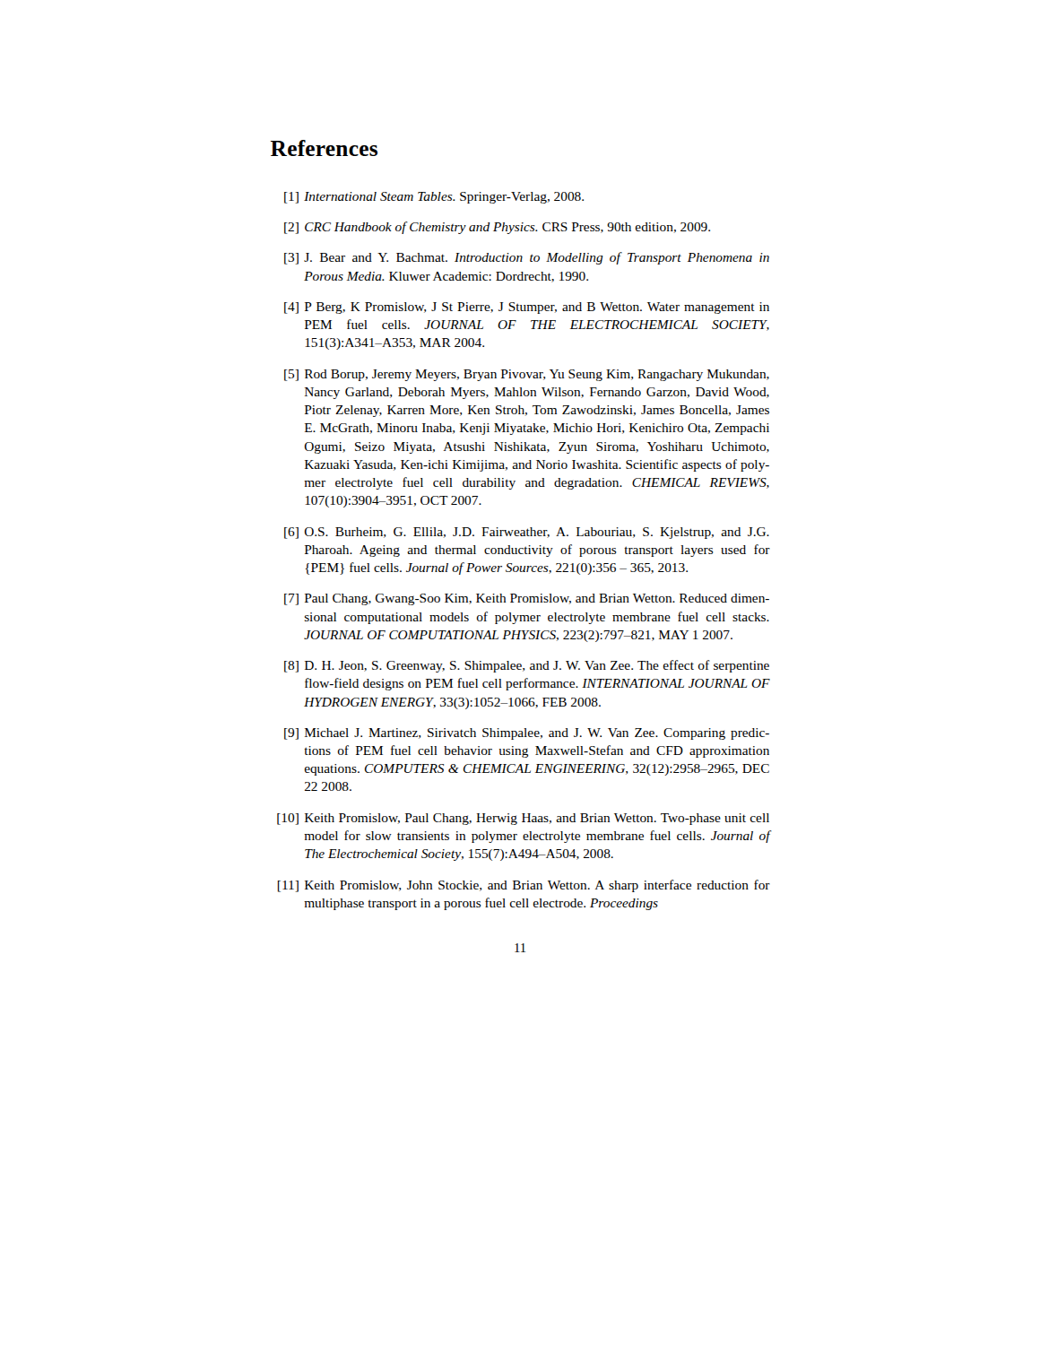References
[1] International Steam Tables. Springer-Verlag, 2008.
[2] CRC Handbook of Chemistry and Physics. CRS Press, 90th edition, 2009.
[3] J. Bear and Y. Bachmat. Introduction to Modelling of Transport Phenomena in Porous Media. Kluwer Academic: Dordrecht, 1990.
[4] P Berg, K Promislow, J St Pierre, J Stumper, and B Wetton. Water management in PEM fuel cells. JOURNAL OF THE ELECTROCHEMICAL SOCIETY, 151(3):A341–A353, MAR 2004.
[5] Rod Borup, Jeremy Meyers, Bryan Pivovar, Yu Seung Kim, Rangachary Mukundan, Nancy Garland, Deborah Myers, Mahlon Wilson, Fernando Garzon, David Wood, Piotr Zelenay, Karren More, Ken Stroh, Tom Zawodzinski, James Boncella, James E. McGrath, Minoru Inaba, Kenji Miyatake, Michio Hori, Kenichiro Ota, Zempachi Ogumi, Seizo Miyata, Atsushi Nishikata, Zyun Siroma, Yoshiharu Uchimoto, Kazuaki Yasuda, Ken-ichi Kimijima, and Norio Iwashita. Scientific aspects of polymer electrolyte fuel cell durability and degradation. CHEMICAL REVIEWS, 107(10):3904–3951, OCT 2007.
[6] O.S. Burheim, G. Ellila, J.D. Fairweather, A. Labouriau, S. Kjelstrup, and J.G. Pharoah. Ageing and thermal conductivity of porous transport layers used for {PEM} fuel cells. Journal of Power Sources, 221(0):356 – 365, 2013.
[7] Paul Chang, Gwang-Soo Kim, Keith Promislow, and Brian Wetton. Reduced dimensional computational models of polymer electrolyte membrane fuel cell stacks. JOURNAL OF COMPUTATIONAL PHYSICS, 223(2):797–821, MAY 1 2007.
[8] D. H. Jeon, S. Greenway, S. Shimpalee, and J. W. Van Zee. The effect of serpentine flow-field designs on PEM fuel cell performance. INTERNATIONAL JOURNAL OF HYDROGEN ENERGY, 33(3):1052–1066, FEB 2008.
[9] Michael J. Martinez, Sirivatch Shimpalee, and J. W. Van Zee. Comparing predictions of PEM fuel cell behavior using Maxwell-Stefan and CFD approximation equations. COMPUTERS & CHEMICAL ENGINEERING, 32(12):2958–2965, DEC 22 2008.
[10] Keith Promislow, Paul Chang, Herwig Haas, and Brian Wetton. Two-phase unit cell model for slow transients in polymer electrolyte membrane fuel cells. Journal of The Electrochemical Society, 155(7):A494–A504, 2008.
[11] Keith Promislow, John Stockie, and Brian Wetton. A sharp interface reduction for multiphase transport in a porous fuel cell electrode. Proceedings
11